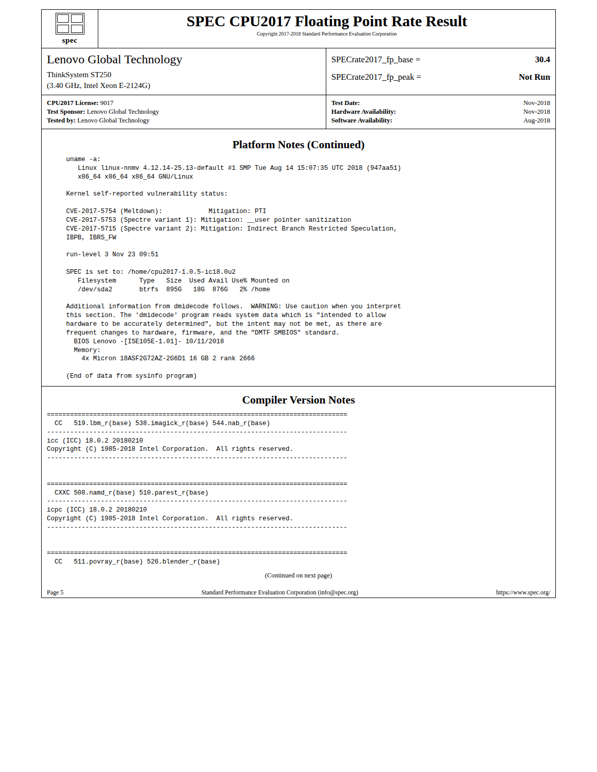spec
SPEC CPU2017 Floating Point Rate Result
Copyright 2017-2018 Standard Performance Evaluation Corporation
Lenovo Global Technology
ThinkSystem ST250
(3.40 GHz, Intel Xeon E-2124G)
SPECrate2017_fp_base = 30.4
SPECrate2017_fp_peak = Not Run
CPU2017 License: 9017
Test Sponsor: Lenovo Global Technology
Tested by: Lenovo Global Technology
Test Date: Nov-2018
Hardware Availability: Nov-2018
Software Availability: Aug-2018
Platform Notes (Continued)
     uname -a:
        Linux linux-nnmv 4.12.14-25.13-default #1 SMP Tue Aug 14 15:07:35 UTC 2018 (947aa51)
        x86_64 x86_64 x86_64 GNU/Linux

     Kernel self-reported vulnerability status:

     CVE-2017-5754 (Meltdown):            Mitigation: PTI
     CVE-2017-5753 (Spectre variant 1): Mitigation: __user pointer sanitization
     CVE-2017-5715 (Spectre variant 2): Mitigation: Indirect Branch Restricted Speculation,
     IBPB, IBRS_FW

     run-level 3 Nov 23 09:51

     SPEC is set to: /home/cpu2017-1.0.5-ic18.0u2
        Filesystem      Type   Size  Used Avail Use% Mounted on
        /dev/sda2       btrfs  895G   18G  876G   2% /home

     Additional information from dmidecode follows.  WARNING: Use caution when you interpret
     this section. The 'dmidecode' program reads system data which is "intended to allow
     hardware to be accurately determined", but the intent may not be met, as there are
     frequent changes to hardware, firmware, and the "DMTF SMBIOS" standard.
       BIOS Lenovo -[ISE105E-1.01]- 10/11/2018
       Memory:
         4x Micron 18ASF2G72AZ-2G6D1 16 GB 2 rank 2666

     (End of data from sysinfo program)
Compiler Version Notes
==============================================================================
  CC   519.lbm_r(base) 538.imagick_r(base) 544.nab_r(base)
------------------------------------------------------------------------------
icc (ICC) 18.0.2 20180210
Copyright (C) 1985-2018 Intel Corporation.  All rights reserved.
------------------------------------------------------------------------------


==============================================================================
  CXXC 508.namd_r(base) 510.parest_r(base)
------------------------------------------------------------------------------
icpc (ICC) 18.0.2 20180210
Copyright (C) 1985-2018 Intel Corporation.  All rights reserved.
------------------------------------------------------------------------------


==============================================================================
  CC   511.povray_r(base) 526.blender_r(base)
(Continued on next page)
Page 5
Standard Performance Evaluation Corporation (info@spec.org)
https://www.spec.org/